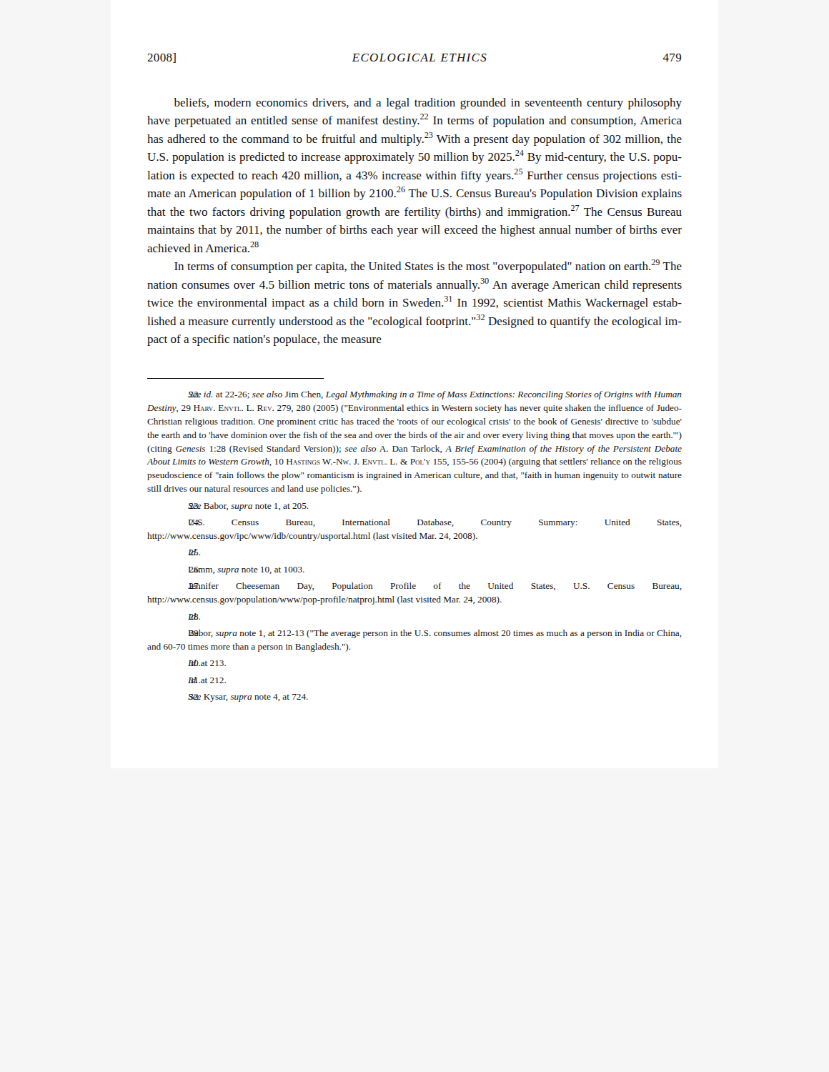2008] Ecological Ethics 479
beliefs, modern economics drivers, and a legal tradition grounded in seventeenth century philosophy have perpetuated an entitled sense of manifest destiny.22 In terms of population and consumption, America has adhered to the command to be fruitful and multiply.23 With a present day population of 302 million, the U.S. population is predicted to increase approximately 50 million by 2025.24 By mid-century, the U.S. population is expected to reach 420 million, a 43% increase within fifty years.25 Further census projections estimate an American population of 1 billion by 2100.26 The U.S. Census Bureau's Population Division explains that the two factors driving population growth are fertility (births) and immigration.27 The Census Bureau maintains that by 2011, the number of births each year will exceed the highest annual number of births ever achieved in America.28
In terms of consumption per capita, the United States is the most "overpopulated" nation on earth.29 The nation consumes over 4.5 billion metric tons of materials annually.30 An average American child represents twice the environmental impact as a child born in Sweden.31 In 1992, scientist Mathis Wackernagel established a measure currently understood as the "ecological footprint."32 Designed to quantify the ecological impact of a specific nation's populace, the measure
See id. at 22-26; see also Jim Chen, Legal Mythmaking in a Time of Mass Extinctions: Reconciling Stories of Origins with Human Destiny, 29 Harv. Envtl. L. Rev. 279, 280 (2005) ("Environmental ethics in Western society has never quite shaken the influence of Judeo-Christian religious tradition. One prominent critic has traced the 'roots of our ecological crisis' to the book of Genesis' directive to 'subdue' the earth and to 'have dominion over the fish of the sea and over the birds of the air and over every living thing that moves upon the earth.'") (citing Genesis 1:28 (Revised Standard Version)); see also A. Dan Tarlock, A Brief Examination of the History of the Persistent Debate About Limits to Western Growth, 10 Hastings W.-Nw. J. Envtl. L. & Pol'y 155, 155-56 (2004) (arguing that settlers' reliance on the religious pseudoscience of "rain follows the plow" romanticism is ingrained in American culture, and that, "faith in human ingenuity to outwit nature still drives our natural resources and land use policies.").
See Babor, supra note 1, at 205.
U.S. Census Bureau, International Database, Country Summary: United States, http://www.census.gov/ipc/www/idb/country/usportal.html (last visited Mar. 24, 2008).
Id.
Lamm, supra note 10, at 1003.
Jennifer Cheeseman Day, Population Profile of the United States, U.S. Census Bureau, http://www.census.gov/population/www/pop-profile/natproj.html (last visited Mar. 24, 2008).
Id.
Babor, supra note 1, at 212-13 ("The average person in the U.S. consumes almost 20 times as much as a person in India or China, and 60-70 times more than a person in Bangladesh.").
Id. at 213.
Id. at 212.
See Kysar, supra note 4, at 724.